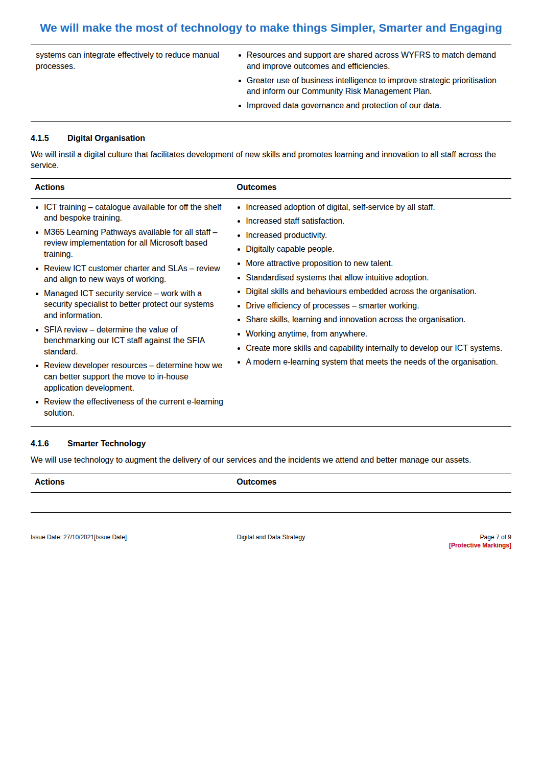We will make the most of technology to make things Simpler, Smarter and Engaging
| systems can integrate effectively to reduce manual processes. | Resources and support are shared across WYFRS to match demand and improve outcomes and efficiencies. Greater use of business intelligence to improve strategic prioritisation and inform our Community Risk Management Plan. Improved data governance and protection of our data. |
4.1.5 Digital Organisation
We will instil a digital culture that facilitates development of new skills and promotes learning and innovation to all staff across the service.
| Actions | Outcomes |
| --- | --- |
| ICT training – catalogue available for off the shelf and bespoke training. M365 Learning Pathways available for all staff – review implementation for all Microsoft based training. Review ICT customer charter and SLAs – review and align to new ways of working. Managed ICT security service – work with a security specialist to better protect our systems and information. SFIA review – determine the value of benchmarking our ICT staff against the SFIA standard. Review developer resources – determine how we can better support the move to in-house application development. Review the effectiveness of the current e-learning solution. | Increased adoption of digital, self-service by all staff. Increased staff satisfaction. Increased productivity. Digitally capable people. More attractive proposition to new talent. Standardised systems that allow intuitive adoption. Digital skills and behaviours embedded across the organisation. Drive efficiency of processes – smarter working. Share skills, learning and innovation across the organisation. Working anytime, from anywhere. Create more skills and capability internally to develop our ICT systems. A modern e-learning system that meets the needs of the organisation. |
4.1.6 Smarter Technology
We will use technology to augment the delivery of our services and the incidents we attend and better manage our assets.
| Actions | Outcomes |
| --- | --- |
| Issue Date: 27/10/2021[Issue Date] | Digital and Data Strategy | Page 7 of 9 |
| [Protective Markings] |